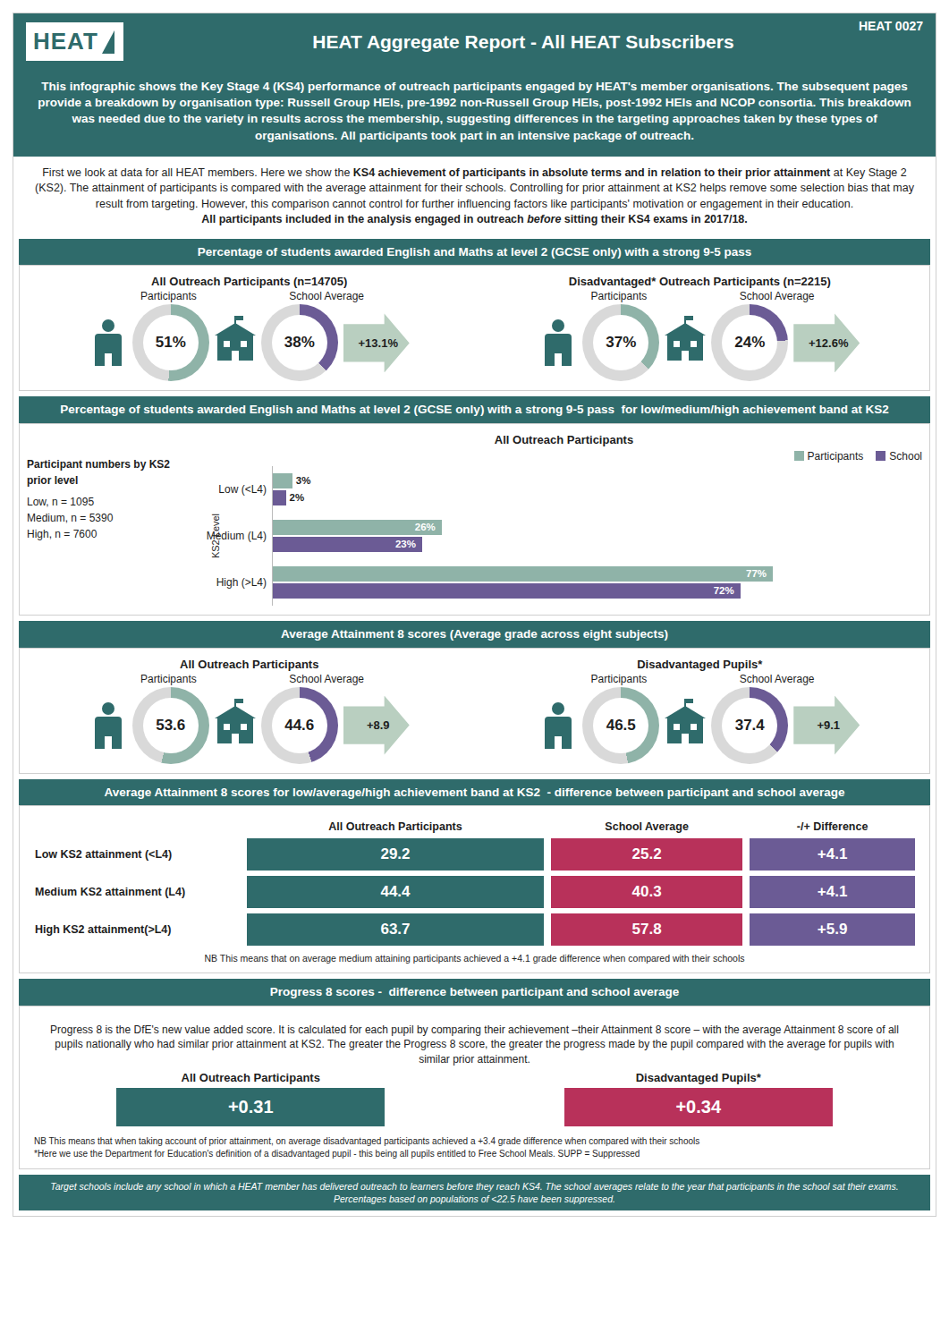HEAT
HEAT Aggregate Report - All HEAT Subscribers
HEAT 0027
This infographic shows the Key Stage 4 (KS4) performance of outreach participants engaged by HEAT's member organisations. The subsequent pages provide a breakdown by organisation type: Russell Group HEIs, pre-1992 non-Russell Group HEIs, post-1992 HEIs and NCOP consortia. This breakdown was needed due to the variety in results across the membership, suggesting differences in the targeting approaches taken by these types of organisations. All participants took part in an intensive package of outreach.
First we look at data for all HEAT members. Here we show the KS4 achievement of participants in absolute terms and in relation to their prior attainment at Key Stage 2 (KS2). The attainment of participants is compared with the average attainment for their schools. Controlling for prior attainment at KS2 helps remove some selection bias that may result from targeting. However, this comparison cannot control for further influencing factors like participants' motivation or engagement in their education.
All participants included in the analysis engaged in outreach before sitting their KS4 exams in 2017/18.
Percentage of students awarded English and Maths at level 2 (GCSE only) with a strong 9-5 pass
All Outreach Participants (n=14705)
Participants School Average
51%
38%
+13.1%
Disadvantaged* Outreach Participants (n=2215)
Participants School Average
37%
24%
+12.6%
Percentage of students awarded English and Maths at level 2 (GCSE only) with a strong 9-5 pass for low/medium/high achievement band at KS2
Participant numbers by KS2 prior level
Low, n = 1095
Medium, n = 5390
High, n = 7600
All Outreach Participants
Participants School
KS2 Level
Low (<L4)
Medium (L4)
High (>L4)
3%
2%
26%
23%
77%
72%
Average Attainment 8 scores (Average grade across eight subjects)
All Outreach Participants
Participants School Average
53.6
44.6
+8.9
Disadvantaged Pupils*
Participants School Average
46.5
37.4
+9.1
Average Attainment 8 scores for low/average/high achievement band at KS2 - difference between participant and school average
| | All Outreach Participants | School Average | -/+ Difference |
| --- | --- | --- | --- |
| Low KS2 attainment (<L4) | 29.2 | 25.2 | +4.1 |
| Medium KS2 attainment (L4) | 44.4 | 40.3 | +4.1 |
| High KS2 attainment(>L4) | 63.7 | 57.8 | +5.9 |
NB This means that on average medium attaining participants achieved a +4.1 grade difference when compared with their schools
Progress 8 scores - difference between participant and school average
Progress 8 is the DfE's new value added score. It is calculated for each pupil by comparing their achievement –their Attainment 8 score – with the average Attainment 8 score of all pupils nationally who had similar prior attainment at KS2. The greater the Progress 8 score, the greater the progress made by the pupil compared with the average for pupils with similar prior attainment.
All Outreach Participants
+0.31
Disadvantaged Pupils*
+0.34
NB This means that when taking account of prior attainment, on average disadvantaged participants achieved a +3.4 grade difference when compared with their schools
*Here we use the Department for Education's definition of a disadvantaged pupil - this being all pupils entitled to Free School Meals. SUPP = Suppressed
Target schools include any school in which a HEAT member has delivered outreach to learners before they reach KS4. The school averages relate to the year that participants in the school sat their exams. Percentages based on populations of <22.5 have been suppressed.